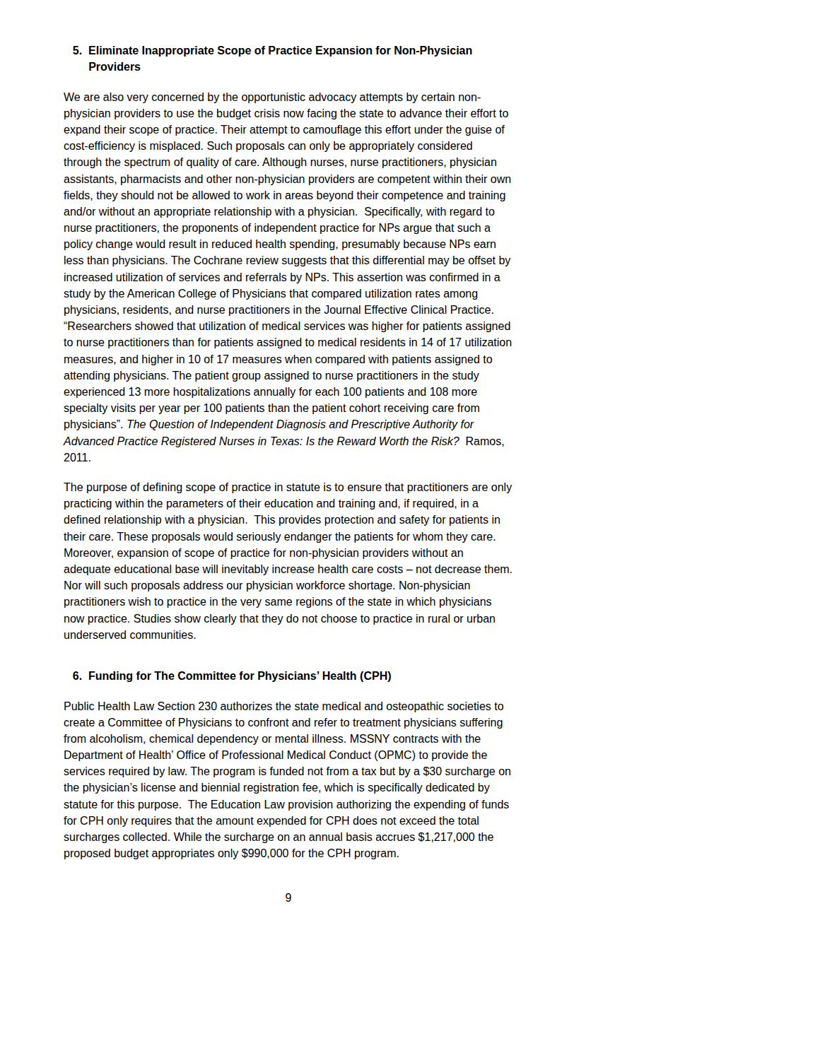5. Eliminate Inappropriate Scope of Practice Expansion for Non-Physician Providers
We are also very concerned by the opportunistic advocacy attempts by certain non-physician providers to use the budget crisis now facing the state to advance their effort to expand their scope of practice. Their attempt to camouflage this effort under the guise of cost-efficiency is misplaced. Such proposals can only be appropriately considered through the spectrum of quality of care. Although nurses, nurse practitioners, physician assistants, pharmacists and other non-physician providers are competent within their own fields, they should not be allowed to work in areas beyond their competence and training and/or without an appropriate relationship with a physician. Specifically, with regard to nurse practitioners, the proponents of independent practice for NPs argue that such a policy change would result in reduced health spending, presumably because NPs earn less than physicians. The Cochrane review suggests that this differential may be offset by increased utilization of services and referrals by NPs. This assertion was confirmed in a study by the American College of Physicians that compared utilization rates among physicians, residents, and nurse practitioners in the Journal Effective Clinical Practice. “Researchers showed that utilization of medical services was higher for patients assigned to nurse practitioners than for patients assigned to medical residents in 14 of 17 utilization measures, and higher in 10 of 17 measures when compared with patients assigned to attending physicians. The patient group assigned to nurse practitioners in the study experienced 13 more hospitalizations annually for each 100 patients and 108 more specialty visits per year per 100 patients than the patient cohort receiving care from physicians”. The Question of Independent Diagnosis and Prescriptive Authority for Advanced Practice Registered Nurses in Texas: Is the Reward Worth the Risk? Ramos, 2011.
The purpose of defining scope of practice in statute is to ensure that practitioners are only practicing within the parameters of their education and training and, if required, in a defined relationship with a physician. This provides protection and safety for patients in their care. These proposals would seriously endanger the patients for whom they care. Moreover, expansion of scope of practice for non-physician providers without an adequate educational base will inevitably increase health care costs – not decrease them. Nor will such proposals address our physician workforce shortage. Non-physician practitioners wish to practice in the very same regions of the state in which physicians now practice. Studies show clearly that they do not choose to practice in rural or urban underserved communities.
6. Funding for The Committee for Physicians’ Health (CPH)
Public Health Law Section 230 authorizes the state medical and osteopathic societies to create a Committee of Physicians to confront and refer to treatment physicians suffering from alcoholism, chemical dependency or mental illness. MSSNY contracts with the Department of Health’ Office of Professional Medical Conduct (OPMC) to provide the services required by law. The program is funded not from a tax but by a $30 surcharge on the physician’s license and biennial registration fee, which is specifically dedicated by statute for this purpose. The Education Law provision authorizing the expending of funds for CPH only requires that the amount expended for CPH does not exceed the total surcharges collected. While the surcharge on an annual basis accrues $1,217,000 the proposed budget appropriates only $990,000 for the CPH program.
9